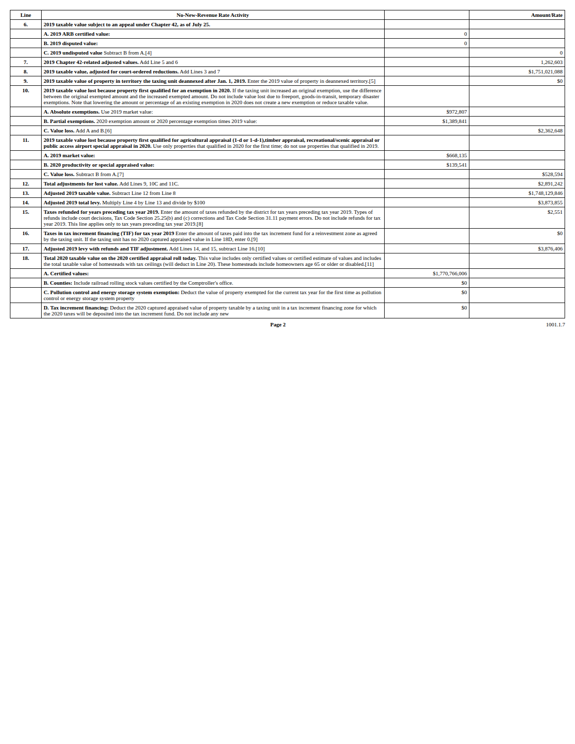| Line | No-New-Revenue Rate Activity | | Amount/Rate |
| --- | --- | --- | --- |
| 6. | 2019 taxable value subject to an appeal under Chapter 42, as of July 25. | | |
| | A. 2019 ARB certified value: | 0 | |
| | B. 2019 disputed value: | 0 | |
| | C. 2019 undisputed value Subtract B from A.[4] | | 0 |
| 7. | 2019 Chapter 42-related adjusted values. Add Line 5 and 6 | | 1,262,603 |
| 8. | 2019 taxable value, adjusted for court-ordered reductions. Add Lines 3 and 7 | | $1,751,021,088 |
| 9. | 2019 taxable value of property in territory the taxing unit deannexed after Jan. 1, 2019. Enter the 2019 value of property in deannexed territory.[5] | | $0 |
| 10. | 2019 taxable value lost because property first qualified for an exemption in 2020. If the taxing unit increased an original exemption, use the difference between the original exempted amount and the increased exempted amount. Do not include value lost due to freeport, goods-in-transit, temporary disaster exemptions. Note that lowering the amount or percentage of an existing exemption in 2020 does not create a new exemption or reduce taxable value. | | |
| | A. Absolute exemptions. Use 2019 market value: | $972,807 | |
| | B. Partial exemptions. 2020 exemption amount or 2020 percentage exemption times 2019 value: | $1,389,841 | |
| | C. Value loss. Add A and B.[6] | | $2,362,648 |
| 11. | 2019 taxable value lost because property first qualified for agricultural appraisal (1-d or 1-d-1),timber appraisal, recreational/scenic appraisal or public access airport special appraisal in 2020. Use only properties that qualified in 2020 for the first time; do not use properties that qualified in 2019. | | |
| | A. 2019 market value: | $668,135 | |
| | B. 2020 productivity or special appraised value: | $139,541 | |
| | C. Value loss. Subtract B from A.[7] | | $528,594 |
| 12. | Total adjustments for lost value. Add Lines 9, 10C and 11C. | | $2,891,242 |
| 13. | Adjusted 2019 taxable value. Subtract Line 12 from Line 8 | | $1,748,129,846 |
| 14. | Adjusted 2019 total levy. Multiply Line 4 by Line 13 and divide by $100 | | $3,873,855 |
| 15. | Taxes refunded for years preceding tax year 2019. Enter the amount of taxes refunded by the district for tax years preceding tax year 2019. Types of refunds include court decisions, Tax Code Section 25.25(b) and (c) corrections and Tax Code Section 31.11 payment errors. Do not include refunds for tax year 2019. This line applies only to tax years preceding tax year 2019.[8] | | $2,551 |
| 16. | Taxes in tax increment financing (TIF) for tax year 2019 Enter the amount of taxes paid into the tax increment fund for a reinvestment zone as agreed by the taxing unit. If the taxing unit has no 2020 captured appraised value in Line 18D, enter 0.[9] | | $0 |
| 17. | Adjusted 2019 levy with refunds and TIF adjustment. Add Lines 14, and 15, subtract Line 16.[10] | | $3,876,406 |
| 18. | Total 2020 taxable value on the 2020 certified appraisal roll today. This value includes only certified values or certified estimate of values and includes the total taxable value of homesteads with tax ceilings (will deduct in Line 20). These homesteads include homeowners age 65 or older or disabled.[11] | | |
| | A. Certified values: | $1,770,766,006 | |
| | B. Counties: Include railroad rolling stock values certified by the Comptroller's office. | $0 | |
| | C. Pollution control and energy storage system exemption: Deduct the value of property exempted for the current tax year for the first time as pollution control or energy storage system property | $0 | |
| | D. Tax increment financing: Deduct the 2020 captured appraised value of property taxable by a taxing unit in a tax increment financing zone for which the 2020 taxes will be deposited into the tax increment fund. Do not include any new | $0 | |
Page 2
1001.1.7